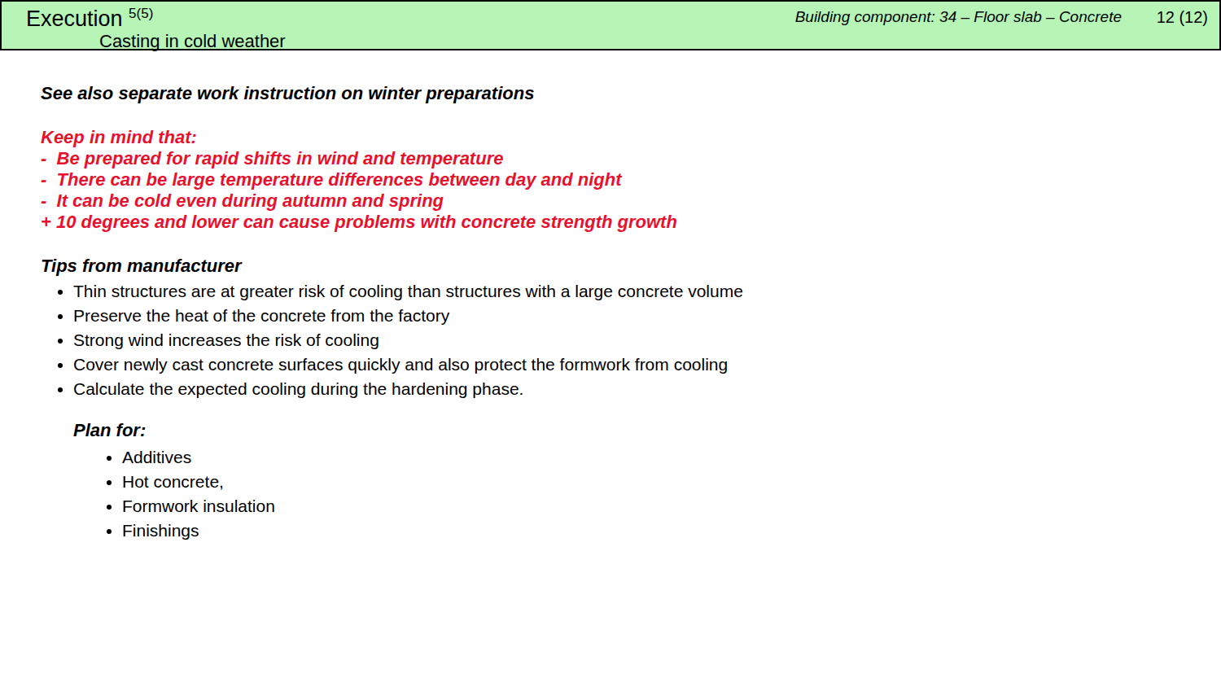Execution 5(5)
Casting in cold weather
Building component: 34 – Floor slab – Concrete
12 (12)
See also separate work instruction on winter preparations
Keep in mind that:
- Be prepared for rapid shifts in wind and temperature
- There can be large temperature differences between day and night
- It can be cold even during autumn and spring
+ 10 degrees and lower can cause problems with concrete strength growth
Tips from manufacturer
Thin structures are at greater risk of cooling than structures with a large concrete volume
Preserve the heat of the concrete from the factory
Strong wind increases the risk of cooling
Cover newly cast concrete surfaces quickly and also protect the formwork from cooling
Calculate the expected cooling during the hardening phase.
Plan for:
Additives
Hot concrete,
Formwork insulation
Finishings